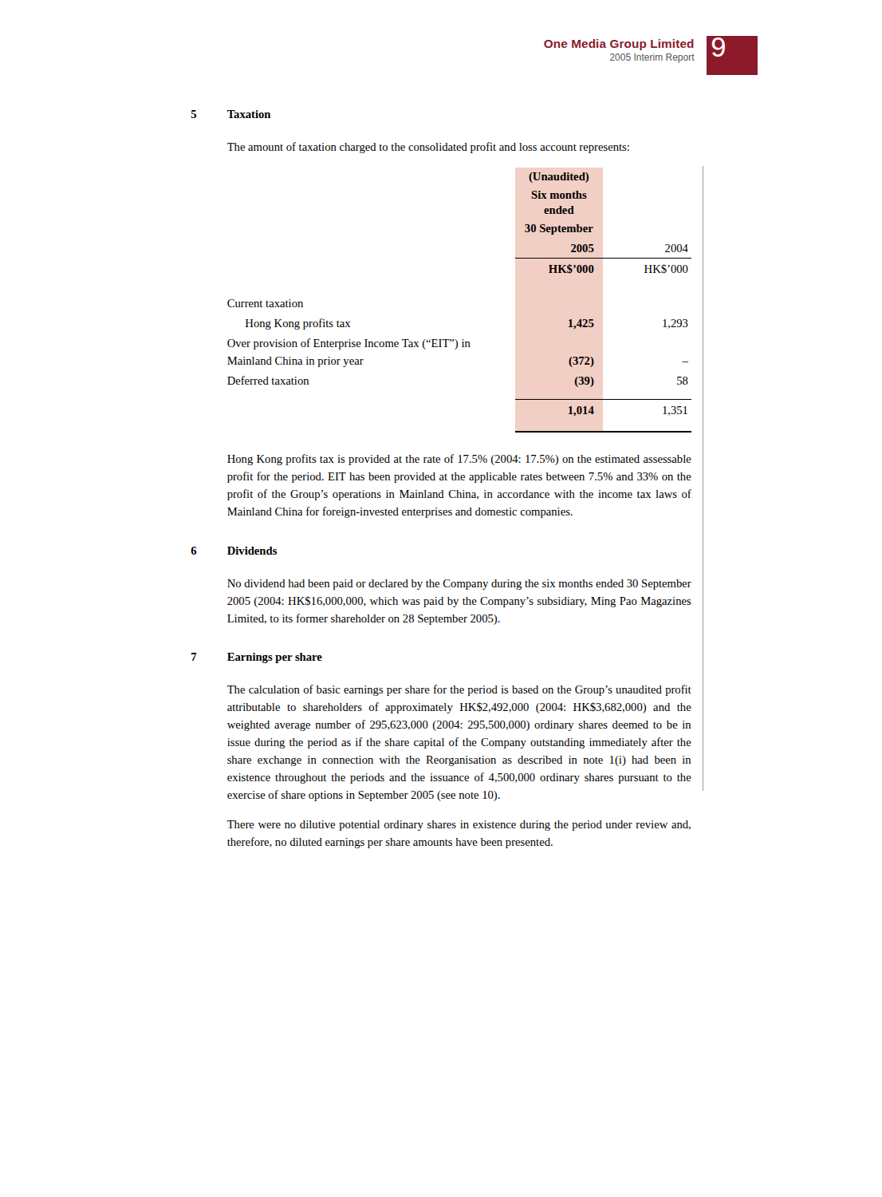One Media Group Limited
2005 Interim Report
9
5
Taxation
The amount of taxation charged to the consolidated profit and loss account represents:
| | (Unaudited) | |
| | Six months ended | |
| | 30 September | |
| | 2005 | 2004 |
| | HK$’000 | HK$’000 |
| Current taxation | | |
| Hong Kong profits tax | 1,425 | 1,293 |
| Over provision of Enterprise Income Tax (“EIT”) in Mainland China in prior year | (372) | – |
| Deferred taxation | (39) | 58 |
| | 1,014 | 1,351 |
Hong Kong profits tax is provided at the rate of 17.5% (2004: 17.5%) on the estimated assessable profit for the period. EIT has been provided at the applicable rates between 7.5% and 33% on the profit of the Group’s operations in Mainland China, in accordance with the income tax laws of Mainland China for foreign-invested enterprises and domestic companies.
6
Dividends
No dividend had been paid or declared by the Company during the six months ended 30 September 2005 (2004: HK$16,000,000, which was paid by the Company’s subsidiary, Ming Pao Magazines Limited, to its former shareholder on 28 September 2005).
7
Earnings per share
The calculation of basic earnings per share for the period is based on the Group’s unaudited profit attributable to shareholders of approximately HK$2,492,000 (2004: HK$3,682,000) and the weighted average number of 295,623,000 (2004: 295,500,000) ordinary shares deemed to be in issue during the period as if the share capital of the Company outstanding immediately after the share exchange in connection with the Reorganisation as described in note 1(i) had been in existence throughout the periods and the issuance of 4,500,000 ordinary shares pursuant to the exercise of share options in September 2005 (see note 10).
There were no dilutive potential ordinary shares in existence during the period under review and, therefore, no diluted earnings per share amounts have been presented.